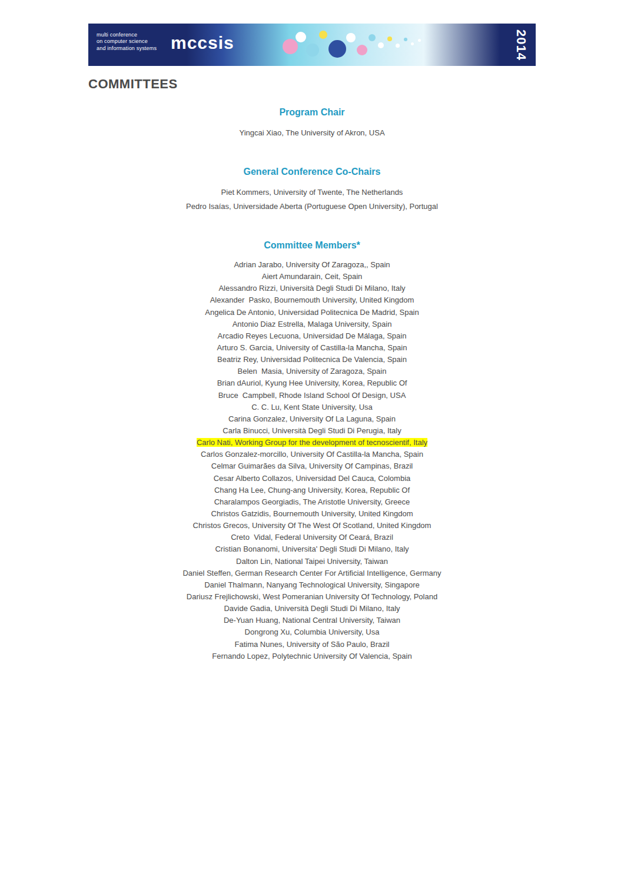multi conference
on computer science
and information systems
mccsis
2014
COMMITTEES
Program Chair
Yingcai Xiao, The University of Akron, USA
General Conference Co-Chairs
Piet Kommers, University of Twente, The Netherlands
Pedro Isaías, Universidade Aberta (Portuguese Open University), Portugal
Committee Members*
Adrian Jarabo, University Of Zaragoza,, Spain
Aiert Amundarain, Ceit, Spain
Alessandro Rizzi, Università Degli Studi Di Milano, Italy
Alexander Pasko, Bournemouth University, United Kingdom
Angelica De Antonio, Universidad Politecnica De Madrid, Spain
Antonio Diaz Estrella, Malaga University, Spain
Arcadio Reyes Lecuona, Universidad De Málaga, Spain
Arturo S. Garcia, University of Castilla-la Mancha, Spain
Beatriz Rey, Universidad Politecnica De Valencia, Spain
Belen Masia, University of Zaragoza, Spain
Brian dAuriol, Kyung Hee University, Korea, Republic Of
Bruce Campbell, Rhode Island School Of Design, USA
C. C. Lu, Kent State University, Usa
Carina Gonzalez, University Of La Laguna, Spain
Carla Binucci, Università Degli Studi Di Perugia, Italy
Carlo Nati, Working Group for the development of tecnoscientif, Italy
Carlos Gonzalez-morcillo, University Of Castilla-la Mancha, Spain
Celmar Guimarães da Silva, University Of Campinas, Brazil
Cesar Alberto Collazos, Universidad Del Cauca, Colombia
Chang Ha Lee, Chung-ang University, Korea, Republic Of
Charalampos Georgiadis, The Aristotle University, Greece
Christos Gatzidis, Bournemouth University, United Kingdom
Christos Grecos, University Of The West Of Scotland, United Kingdom
Creto Vidal, Federal University Of Ceará, Brazil
Cristian Bonanomi, Universita' Degli Studi Di Milano, Italy
Dalton Lin, National Taipei University, Taiwan
Daniel Steffen, German Research Center For Artificial Intelligence, Germany
Daniel Thalmann, Nanyang Technological University, Singapore
Dariusz Frejlichowski, West Pomeranian University Of Technology, Poland
Davide Gadia, Università Degli Studi Di Milano, Italy
De-Yuan Huang, National Central University, Taiwan
Dongrong Xu, Columbia University, Usa
Fatima Nunes, University of São Paulo, Brazil
Fernando Lopez, Polytechnic University Of Valencia, Spain